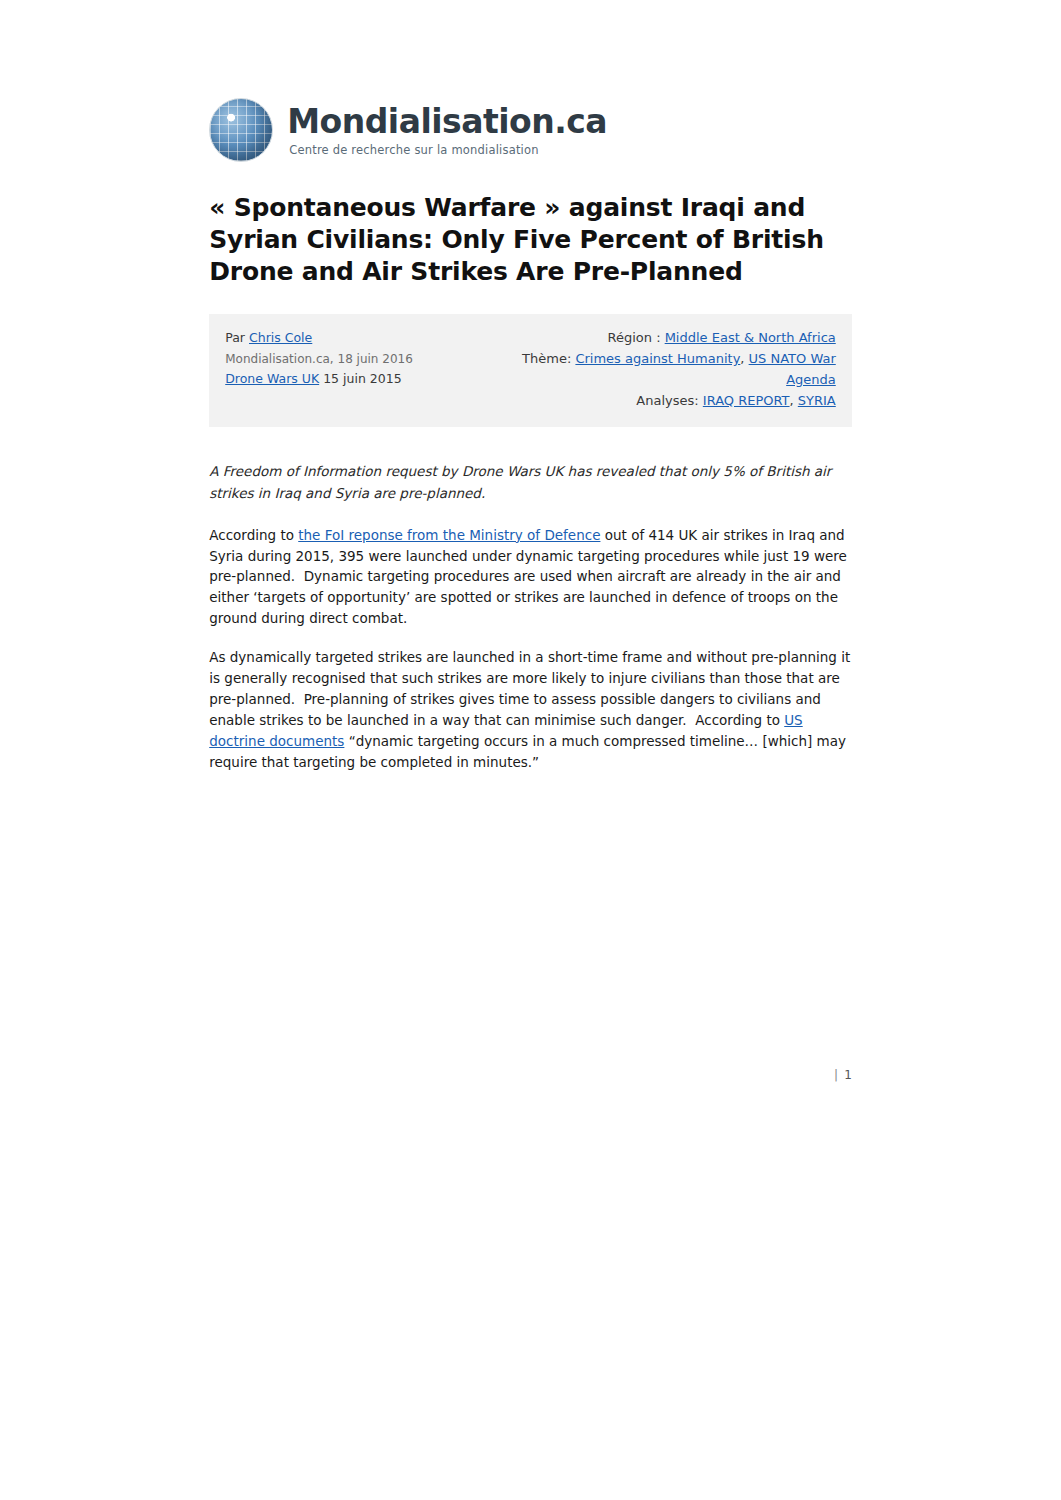Mondialisation.ca
Centre de recherche sur la mondialisation
« Spontaneous Warfare » against Iraqi and Syrian Civilians: Only Five Percent of British Drone and Air Strikes Are Pre-Planned
Par Chris Cole
Mondialisation.ca, 18 juin 2016
Drone Wars UK 15 juin 2015
Région : Middle East & North Africa
Thème: Crimes against Humanity, US NATO War Agenda
Analyses: IRAQ REPORT, SYRIA
A Freedom of Information request by Drone Wars UK has revealed that only 5% of British air strikes in Iraq and Syria are pre-planned.
According to the FoI reponse from the Ministry of Defence out of 414 UK air strikes in Iraq and Syria during 2015, 395 were launched under dynamic targeting procedures while just 19 were pre-planned. Dynamic targeting procedures are used when aircraft are already in the air and either ‘targets of opportunity’ are spotted or strikes are launched in defence of troops on the ground during direct combat.
As dynamically targeted strikes are launched in a short-time frame and without pre-planning it is generally recognised that such strikes are more likely to injure civilians than those that are pre-planned. Pre-planning of strikes gives time to assess possible dangers to civilians and enable strikes to be launched in a way that can minimise such danger. According to US doctrine documents “dynamic targeting occurs in a much compressed timeline… [which] may require that targeting be completed in minutes.”
|1